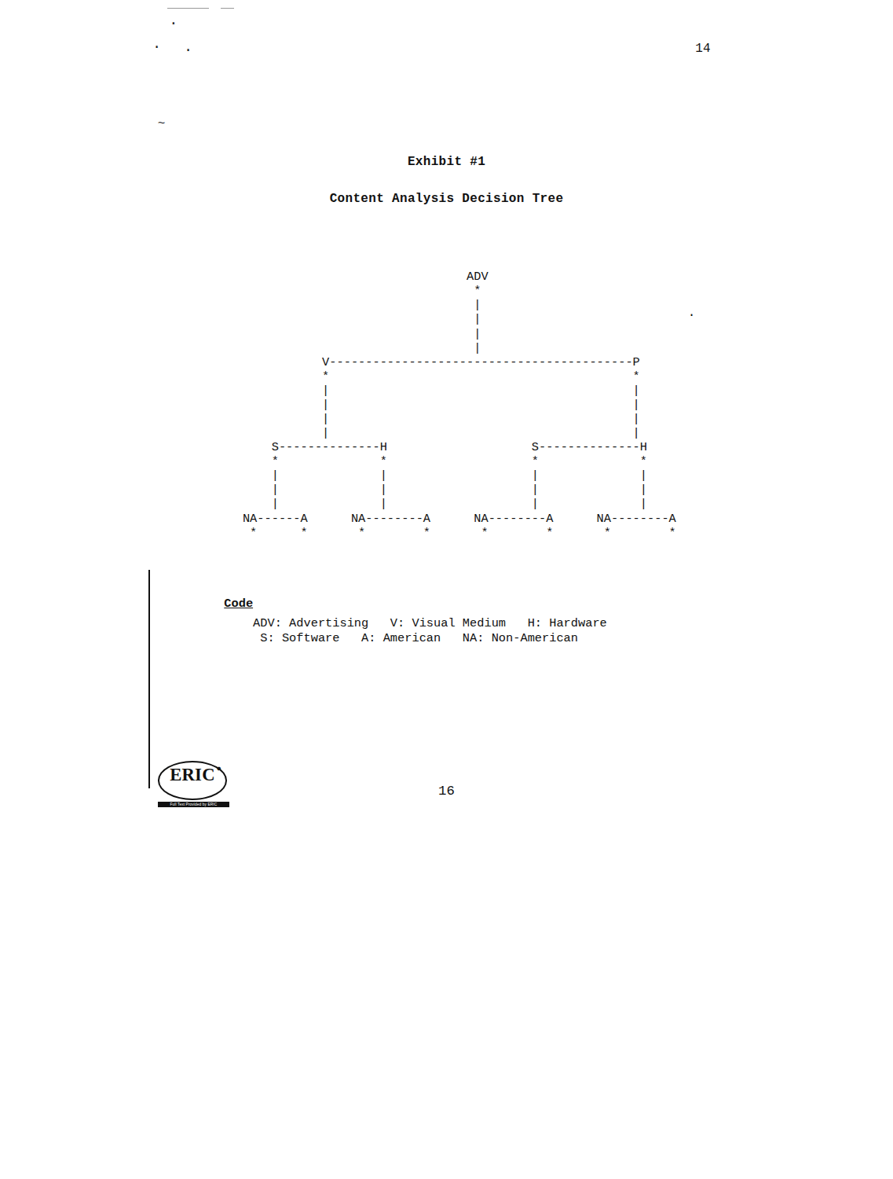.
·.
14
~
Exhibit #1
Content Analysis Decision Tree
.
                                ADV
                                 *
                                 |
                                 |
                                 |
                                 |
            V------------------------------------------P
            *                                          *
            |                                          |
            |                                          |
            |                                          |
            |                                          |
     S--------------H                    S--------------H
     *              *                    *              *
     |              |                    |              |
     |              |                    |              |
     |              |                    |              |
 NA------A      NA--------A      NA--------A      NA--------A
  *      *       *        *       *        *       *        *
Code
    ADV: Advertising   V: Visual Medium   H: Hardware
     S: Software   A: American   NA: Non-American
● ERIC Full Text Provided by ERIC
16